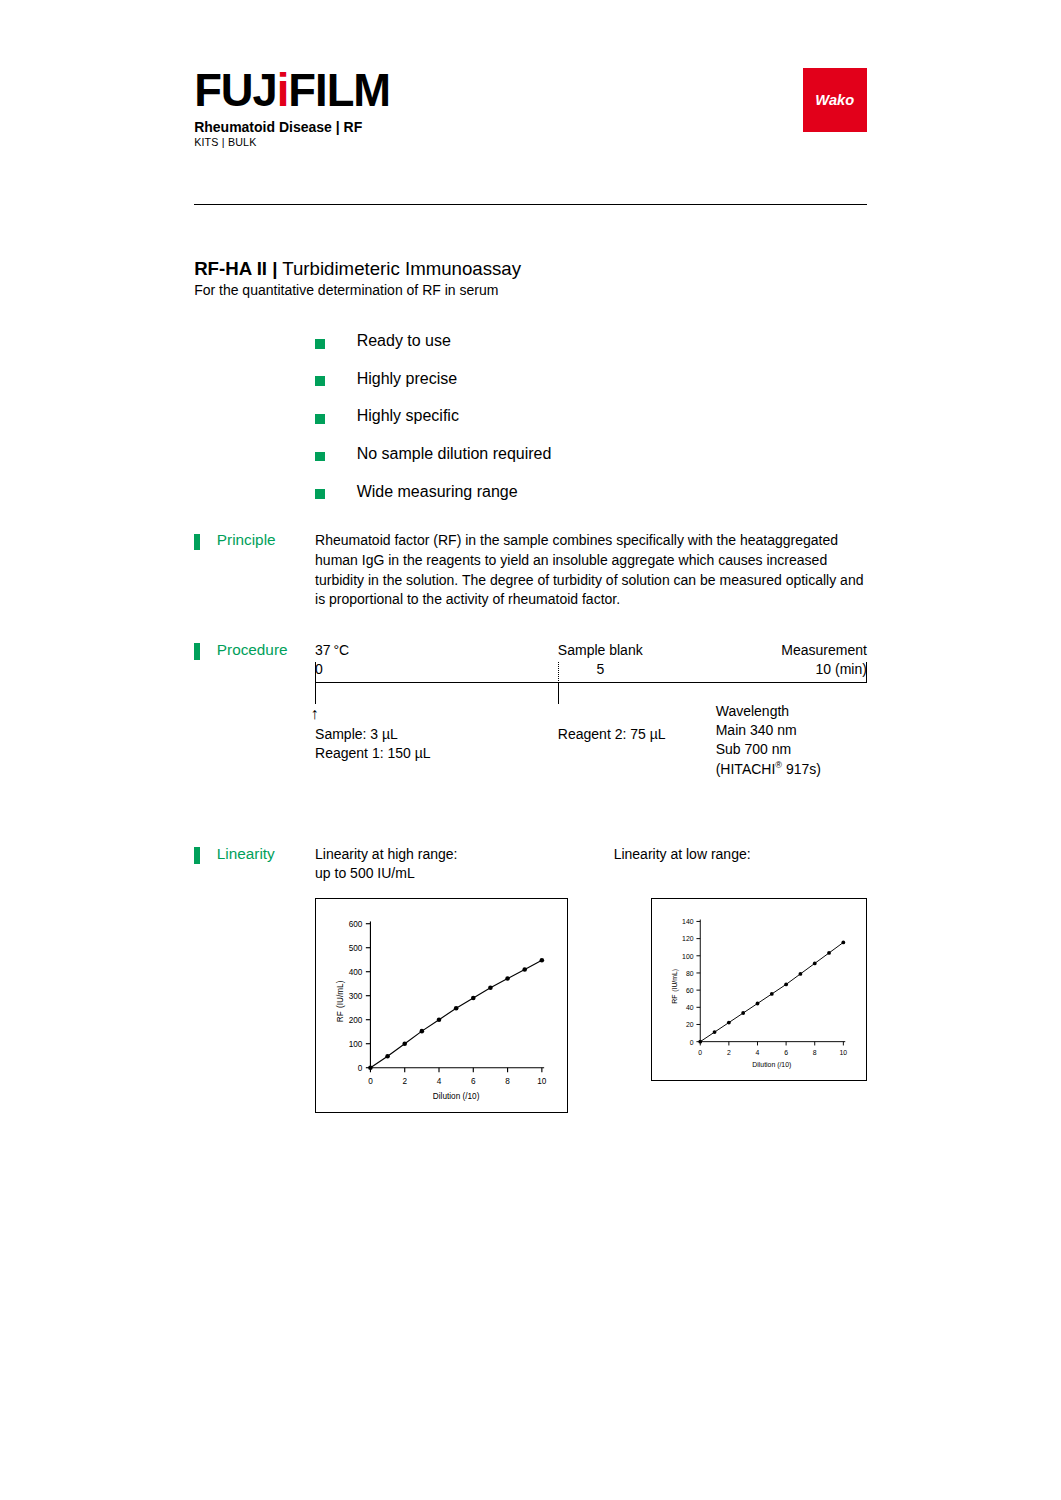FUJi FILM
Rheumatoid Disease | RF
KITS | BULK
Wako
RF-HA II | Turbidimeteric Immunoassay
For the quantitative determination of RF in serum
Ready to use
Highly precise
Highly specific
No sample dilution required
Wide measuring range
Principle
Rheumatoid factor (RF) in the sample combines specifically with the heataggregated human IgG in the reagents to yield an insoluble aggregate which causes increased turbidity in the solution. The degree of turbidity of solution can be measured optically and is proportional to the activity of rheumatoid factor.
Procedure
37 °C0
Sample blank5
Measurement10 (min)
↑
Sample: 3 µL
Reagent 1: 150 µL
Reagent 2: 75 µL
Wavelength
Main 340 nm
Sub 700 nm
(HITACHI® 917s)
Linearity
Linearity at high range:
up to 500 IU/mL
0 100 200 300 400 500 600 0 2 4 6 8 10 RF  (IU/mL) Dilution (/10)
Linearity at low range:
0 20 40 60 80 100 120 140 0 2 4 6 8 10 RF  (IU/mL) Dilution (/10)